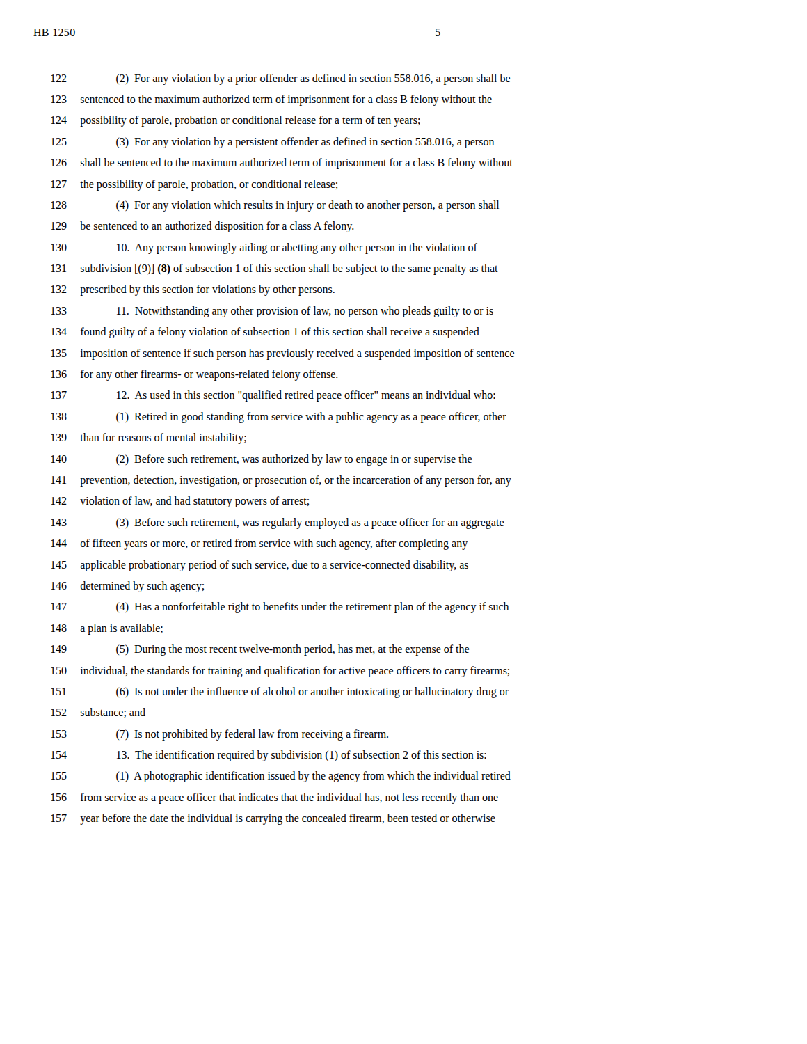HB 1250 5
(2) For any violation by a prior offender as defined in section 558.016, a person shall be
sentenced to the maximum authorized term of imprisonment for a class B felony without the
possibility of parole, probation or conditional release for a term of ten years;
(3) For any violation by a persistent offender as defined in section 558.016, a person
shall be sentenced to the maximum authorized term of imprisonment for a class B felony without
the possibility of parole, probation, or conditional release;
(4) For any violation which results in injury or death to another person, a person shall
be sentenced to an authorized disposition for a class A felony.
10. Any person knowingly aiding or abetting any other person in the violation of
subdivision [(9)] (8) of subsection 1 of this section shall be subject to the same penalty as that
prescribed by this section for violations by other persons.
11. Notwithstanding any other provision of law, no person who pleads guilty to or is
found guilty of a felony violation of subsection 1 of this section shall receive a suspended
imposition of sentence if such person has previously received a suspended imposition of sentence
for any other firearms- or weapons-related felony offense.
12. As used in this section "qualified retired peace officer" means an individual who:
(1) Retired in good standing from service with a public agency as a peace officer, other
than for reasons of mental instability;
(2) Before such retirement, was authorized by law to engage in or supervise the
prevention, detection, investigation, or prosecution of, or the incarceration of any person for, any
violation of law, and had statutory powers of arrest;
(3) Before such retirement, was regularly employed as a peace officer for an aggregate
of fifteen years or more, or retired from service with such agency, after completing any
applicable probationary period of such service, due to a service-connected disability, as
determined by such agency;
(4) Has a nonforfeitable right to benefits under the retirement plan of the agency if such
a plan is available;
(5) During the most recent twelve-month period, has met, at the expense of the
individual, the standards for training and qualification for active peace officers to carry firearms;
(6) Is not under the influence of alcohol or another intoxicating or hallucinatory drug or
substance; and
(7) Is not prohibited by federal law from receiving a firearm.
13. The identification required by subdivision (1) of subsection 2 of this section is:
(1) A photographic identification issued by the agency from which the individual retired
from service as a peace officer that indicates that the individual has, not less recently than one
year before the date the individual is carrying the concealed firearm, been tested or otherwise